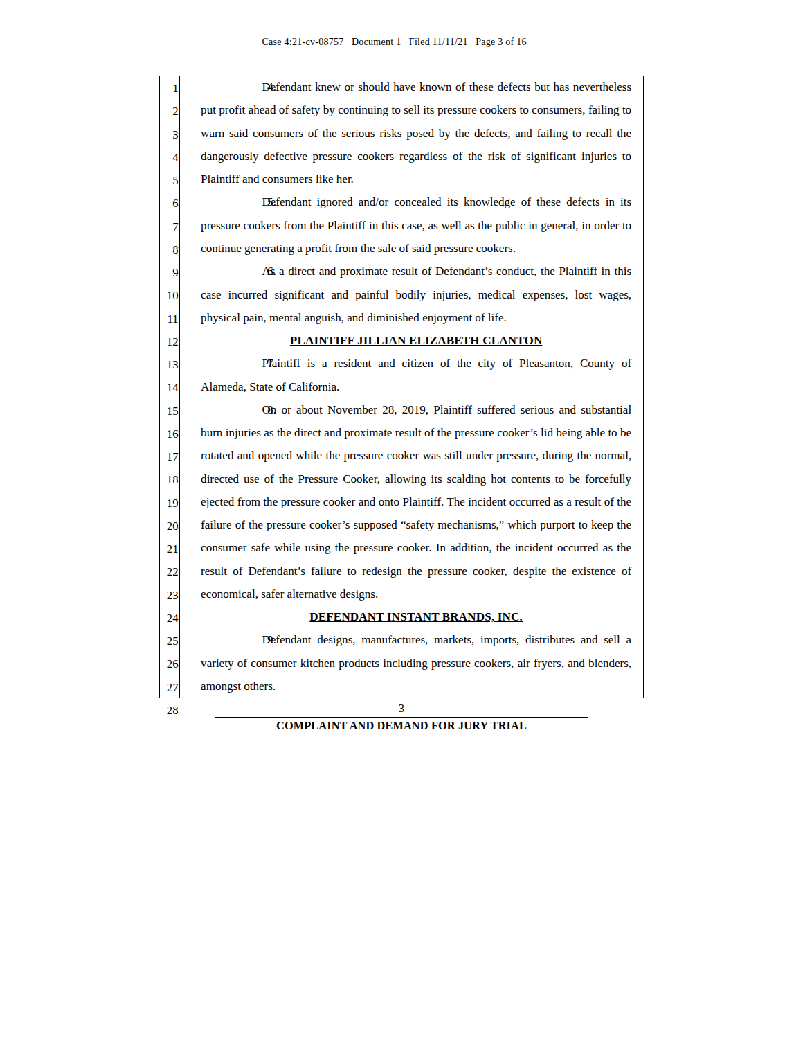Case 4:21-cv-08757 Document 1 Filed 11/11/21 Page 3 of 16
1
2
3
4
5
6
7
8
9
10
11
12
13
14
15
16
17
18
19
20
21
22
23
24
25
26
27
28
4. Defendant knew or should have known of these defects but has nevertheless put profit ahead of safety by continuing to sell its pressure cookers to consumers, failing to warn said consumers of the serious risks posed by the defects, and failing to recall the dangerously defective pressure cookers regardless of the risk of significant injuries to Plaintiff and consumers like her.
5. Defendant ignored and/or concealed its knowledge of these defects in its pressure cookers from the Plaintiff in this case, as well as the public in general, in order to continue generating a profit from the sale of said pressure cookers.
6. As a direct and proximate result of Defendant’s conduct, the Plaintiff in this case incurred significant and painful bodily injuries, medical expenses, lost wages, physical pain, mental anguish, and diminished enjoyment of life.
PLAINTIFF JILLIAN ELIZABETH CLANTON
7. Plaintiff is a resident and citizen of the city of Pleasanton, County of Alameda, State of California.
8. On or about November 28, 2019, Plaintiff suffered serious and substantial burn injuries as the direct and proximate result of the pressure cooker’s lid being able to be rotated and opened while the pressure cooker was still under pressure, during the normal, directed use of the Pressure Cooker, allowing its scalding hot contents to be forcefully ejected from the pressure cooker and onto Plaintiff. The incident occurred as a result of the failure of the pressure cooker’s supposed “safety mechanisms,” which purport to keep the consumer safe while using the pressure cooker. In addition, the incident occurred as the result of Defendant’s failure to redesign the pressure cooker, despite the existence of economical, safer alternative designs.
DEFENDANT INSTANT BRANDS, INC.
9. Defendant designs, manufactures, markets, imports, distributes and sell a variety of consumer kitchen products including pressure cookers, air fryers, and blenders, amongst others.
3
COMPLAINT AND DEMAND FOR JURY TRIAL